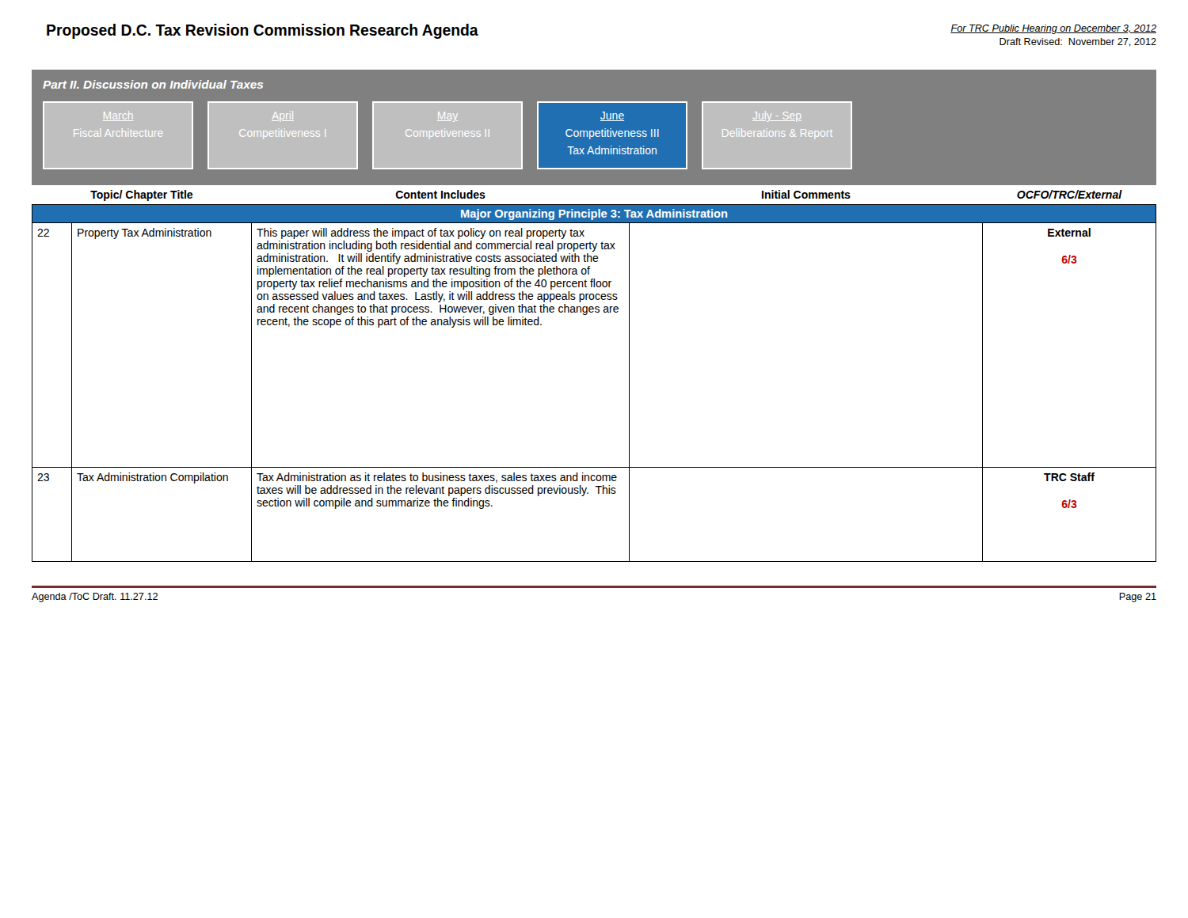Proposed D.C. Tax Revision Commission Research Agenda
For TRC Public Hearing on December 3, 2012
Draft Revised: November 27, 2012
Part II. Discussion on Individual Taxes
March Fiscal Architecture
April Competitiveness I
May Competiveness II
June Competitiveness III Tax Administration
July - Sep Deliberations & Report
| Topic/ Chapter Title | Content Includes | Initial Comments | OCFO/TRC/External |
| --- | --- | --- | --- |
| Major Organizing Principle 3: Tax Administration |
| 22 | Property Tax Administration | This paper will address the impact of tax policy on real property tax administration including both residential and commercial real property tax administration. It will identify administrative costs associated with the implementation of the real property tax resulting from the plethora of property tax relief mechanisms and the imposition of the 40 percent floor on assessed values and taxes. Lastly, it will address the appeals process and recent changes to that process. However, given that the changes are recent, the scope of this part of the analysis will be limited. | | External 6/3 |
| 23 | Tax Administration Compilation | Tax Administration as it relates to business taxes, sales taxes and income taxes will be addressed in the relevant papers discussed previously. This section will compile and summarize the findings. | | TRC Staff 6/3 |
Agenda /ToC Draft. 11.27.12
Page 21